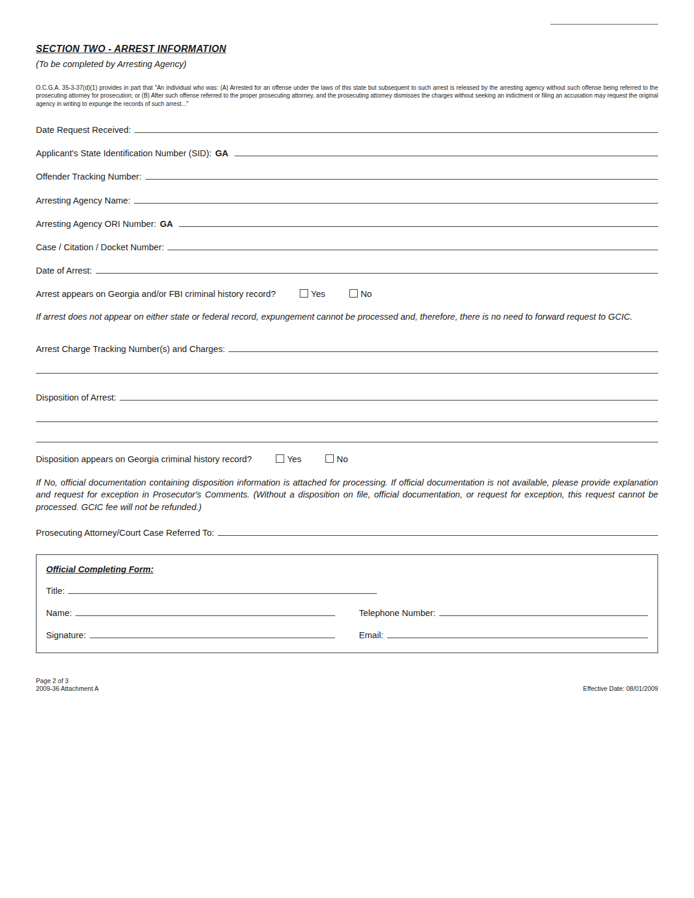SECTION TWO - ARREST INFORMATION
(To be completed by Arresting Agency)
O.C.G.A. 35-3-37(d)(1) provides in part that "An individual who was: (A) Arrested for an offense under the laws of this state but subsequent to such arrest is released by the arresting agency without such offense being referred to the prosecuting attorney for prosecution; or (B) After such offense referred to the proper prosecuting attorney, and the prosecuting attorney dismisses the charges without seeking an indictment or filing an accusation may request the original agency in writing to expunge the records of such arrest..."
Date Request Received:
Applicant's State Identification Number (SID): GA
Offender Tracking Number:
Arresting Agency Name:
Arresting Agency ORI Number: GA
Case / Citation / Docket Number:
Date of Arrest:
Arrest appears on Georgia and/or FBI criminal history record? Yes No
If arrest does not appear on either state or federal record, expungement cannot be processed and, therefore, there is no need to forward request to GCIC.
Arrest Charge Tracking Number(s) and Charges:
Disposition of Arrest:
Disposition appears on Georgia criminal history record? Yes No
If No, official documentation containing disposition information is attached for processing. If official documentation is not available, please provide explanation and request for exception in Prosecutor's Comments. (Without a disposition on file, official documentation, or request for exception, this request cannot be processed. GCIC fee will not be refunded.)
Prosecuting Attorney/Court Case Referred To:
Official Completing Form:
Title:
Name:
Telephone Number:
Signature:
Email:
Page 2 of 3
2009-36 Attachment A
Effective Date: 08/01/2009